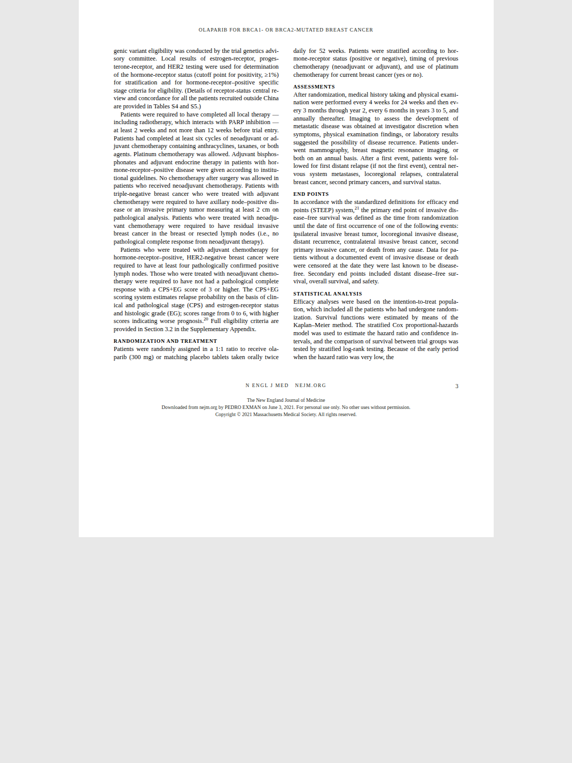Olaparib for BRCA1- or BRCA2-Mutated Breast Cancer
genic variant eligibility was conducted by the trial genetics advisory committee. Local results of estrogen-receptor, progesterone-receptor, and HER2 testing were used for determination of the hormone-receptor status (cutoff point for positivity, ≥1%) for stratification and for hormone-receptor–positive specific stage criteria for eligibility. (Details of receptor-status central review and concordance for all the patients recruited outside China are provided in Tables S4 and S5.)
Patients were required to have completed all local therapy — including radiotherapy, which interacts with PARP inhibition — at least 2 weeks and not more than 12 weeks before trial entry. Patients had completed at least six cycles of neoadjuvant or adjuvant chemotherapy containing anthracyclines, taxanes, or both agents. Platinum chemotherapy was allowed. Adjuvant bisphosphonates and adjuvant endocrine therapy in patients with hormone-receptor–positive disease were given according to institutional guidelines. No chemotherapy after surgery was allowed in patients who received neoadjuvant chemotherapy. Patients with triple-negative breast cancer who were treated with adjuvant chemotherapy were required to have axillary node–positive disease or an invasive primary tumor measuring at least 2 cm on pathological analysis. Patients who were treated with neoadjuvant chemotherapy were required to have residual invasive breast cancer in the breast or resected lymph nodes (i.e., no pathological complete response from neoadjuvant therapy).
Patients who were treated with adjuvant chemotherapy for hormone-receptor–positive, HER2-negative breast cancer were required to have at least four pathologically confirmed positive lymph nodes. Those who were treated with neoadjuvant chemotherapy were required to have not had a pathological complete response with a CPS+EG score of 3 or higher. The CPS+EG scoring system estimates relapse probability on the basis of clinical and pathological stage (CPS) and estrogen-receptor status and histologic grade (EG); scores range from 0 to 6, with higher scores indicating worse prognosis.20 Full eligibility criteria are provided in Section 3.2 in the Supplementary Appendix.
Randomization and Treatment
Patients were randomly assigned in a 1:1 ratio to receive olaparib (300 mg) or matching placebo tablets taken orally twice daily for 52 weeks. Patients were stratified according to hormone-receptor status (positive or negative), timing of previous chemotherapy (neoadjuvant or adjuvant), and use of platinum chemotherapy for current breast cancer (yes or no).
Assessments
After randomization, medical history taking and physical examination were performed every 4 weeks for 24 weeks and then every 3 months through year 2, every 6 months in years 3 to 5, and annually thereafter. Imaging to assess the development of metastatic disease was obtained at investigator discretion when symptoms, physical examination findings, or laboratory results suggested the possibility of disease recurrence. Patients underwent mammography, breast magnetic resonance imaging, or both on an annual basis. After a first event, patients were followed for first distant relapse (if not the first event), central nervous system metastases, locoregional relapses, contralateral breast cancer, second primary cancers, and survival status.
End Points
In accordance with the standardized definitions for efficacy end points (STEEP) system,21 the primary end point of invasive disease–free survival was defined as the time from randomization until the date of first occurrence of one of the following events: ipsilateral invasive breast tumor, locoregional invasive disease, distant recurrence, contralateral invasive breast cancer, second primary invasive cancer, or death from any cause. Data for patients without a documented event of invasive disease or death were censored at the date they were last known to be disease-free. Secondary end points included distant disease–free survival, overall survival, and safety.
Statistical Analysis
Efficacy analyses were based on the intention-to-treat population, which included all the patients who had undergone randomization. Survival functions were estimated by means of the Kaplan–Meier method. The stratified Cox proportional-hazards model was used to estimate the hazard ratio and confidence intervals, and the comparison of survival between trial groups was tested by stratified log-rank testing. Because of the early period when the hazard ratio was very low, the
n engl j med nejm.org3
The New England Journal of Medicine Downloaded from nejm.org by PEDRO EXMAN on June 3, 2021. For personal use only. No other uses without permission. Copyright © 2021 Massachusetts Medical Society. All rights reserved.